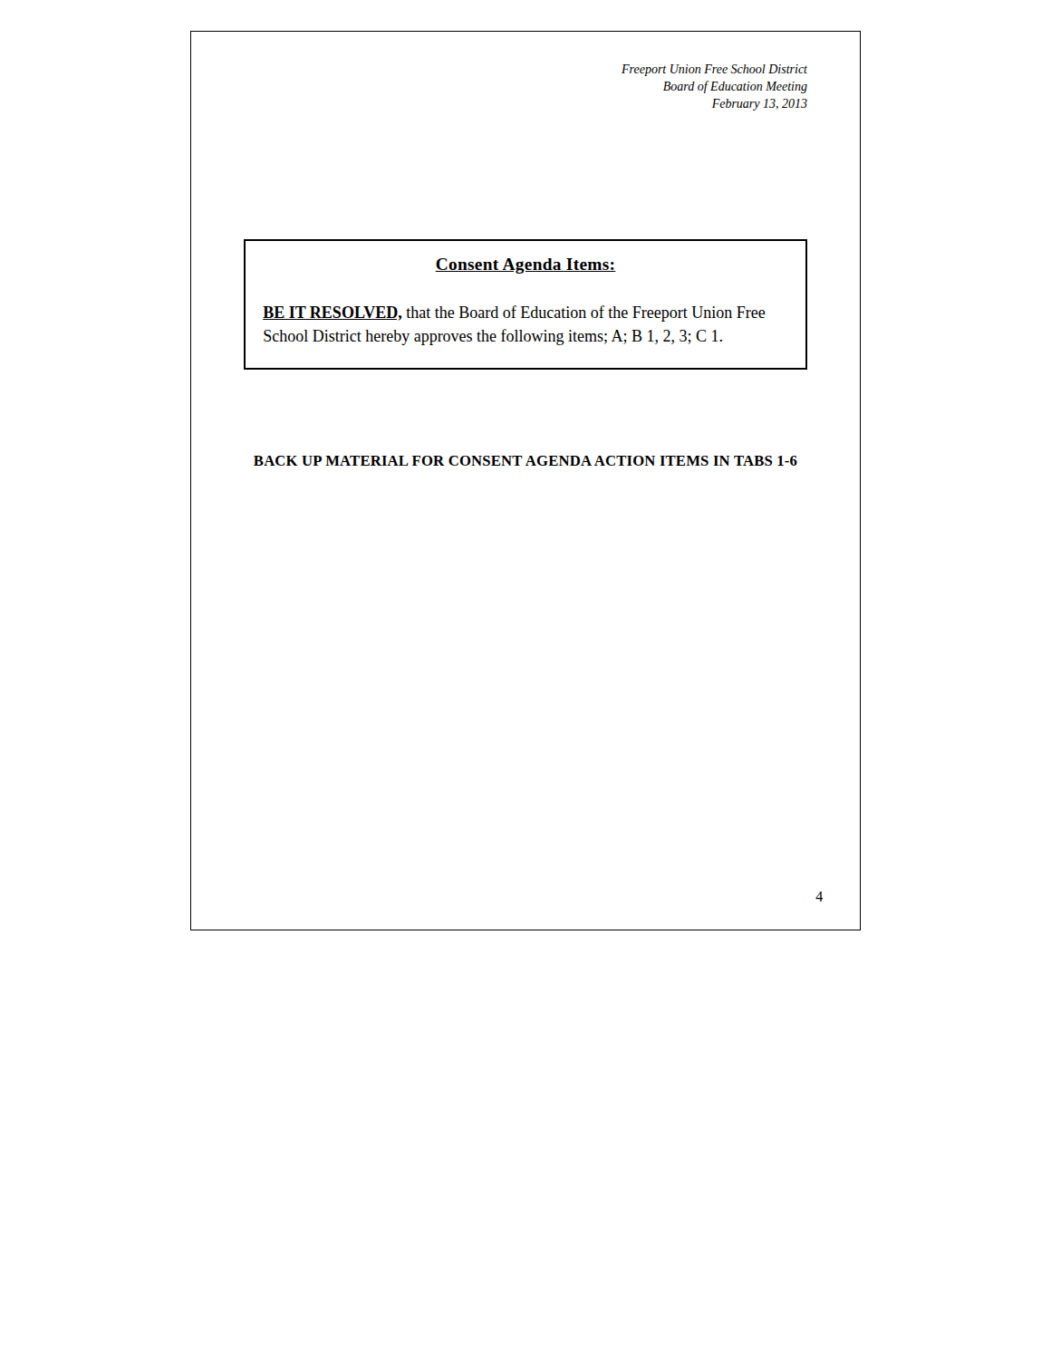Freeport Union Free School District
Board of Education Meeting
February 13, 2013
Consent Agenda Items:
BE IT RESOLVED, that the Board of Education of the Freeport Union Free School District hereby approves the following items; A; B 1, 2, 3; C 1.
BACK UP MATERIAL FOR CONSENT AGENDA ACTION ITEMS IN TABS 1-6
4